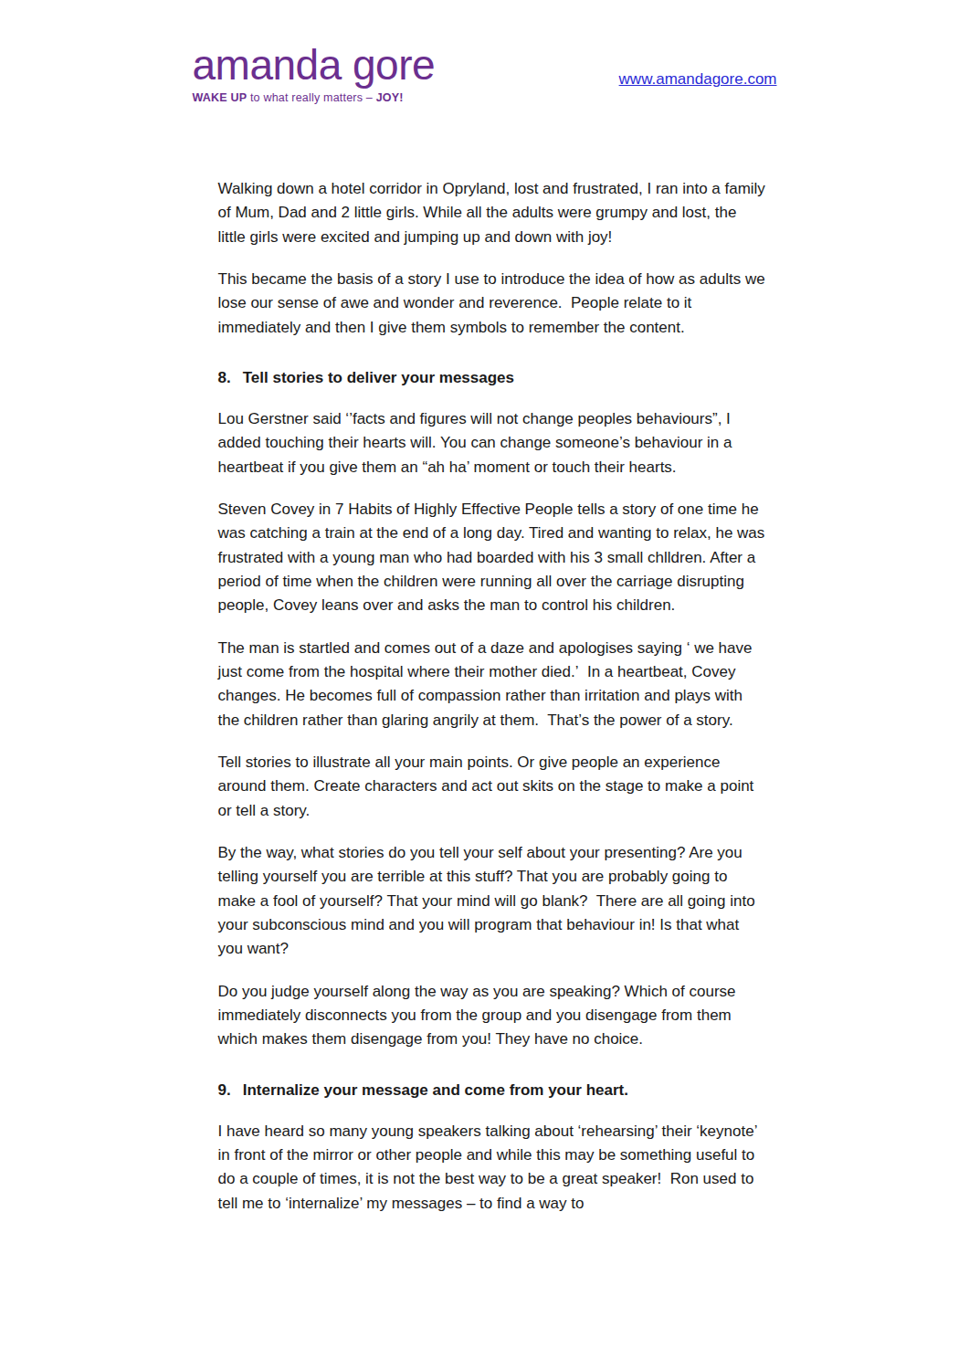amanda gore
WAKE UP to what really matters – JOY!
www.amandagore.com
Walking down a hotel corridor in Opryland, lost and frustrated, I ran into a family of Mum, Dad and 2 little girls. While all the adults were grumpy and lost, the little girls were excited and jumping up and down with joy!
This became the basis of a story I use to introduce the idea of how as adults we lose our sense of awe and wonder and reverence. People relate to it immediately and then I give them symbols to remember the content.
8. Tell stories to deliver your messages
Lou Gerstner said ‘’facts and figures will not change peoples behaviours”, I added touching their hearts will. You can change someone’s behaviour in a heartbeat if you give them an “ah ha’ moment or touch their hearts.
Steven Covey in 7 Habits of Highly Effective People tells a story of one time he was catching a train at the end of a long day. Tired and wanting to relax, he was frustrated with a young man who had boarded with his 3 small chlldren. After a period of time when the children were running all over the carriage disrupting people, Covey leans over and asks the man to control his children.
The man is startled and comes out of a daze and apologises saying ‘ we have just come from the hospital where their mother died.’ In a heartbeat, Covey changes. He becomes full of compassion rather than irritation and plays with the children rather than glaring angrily at them. That’s the power of a story.
Tell stories to illustrate all your main points. Or give people an experience around them. Create characters and act out skits on the stage to make a point or tell a story.
By the way, what stories do you tell your self about your presenting? Are you telling yourself you are terrible at this stuff? That you are probably going to make a fool of yourself? That your mind will go blank? There are all going into your subconscious mind and you will program that behaviour in! Is that what you want?
Do you judge yourself along the way as you are speaking? Which of course immediately disconnects you from the group and you disengage from them which makes them disengage from you! They have no choice.
9. Internalize your message and come from your heart.
I have heard so many young speakers talking about ‘rehearsing’ their ‘keynote’ in front of the mirror or other people and while this may be something useful to do a couple of times, it is not the best way to be a great speaker! Ron used to tell me to ‘internalize’ my messages – to find a way to